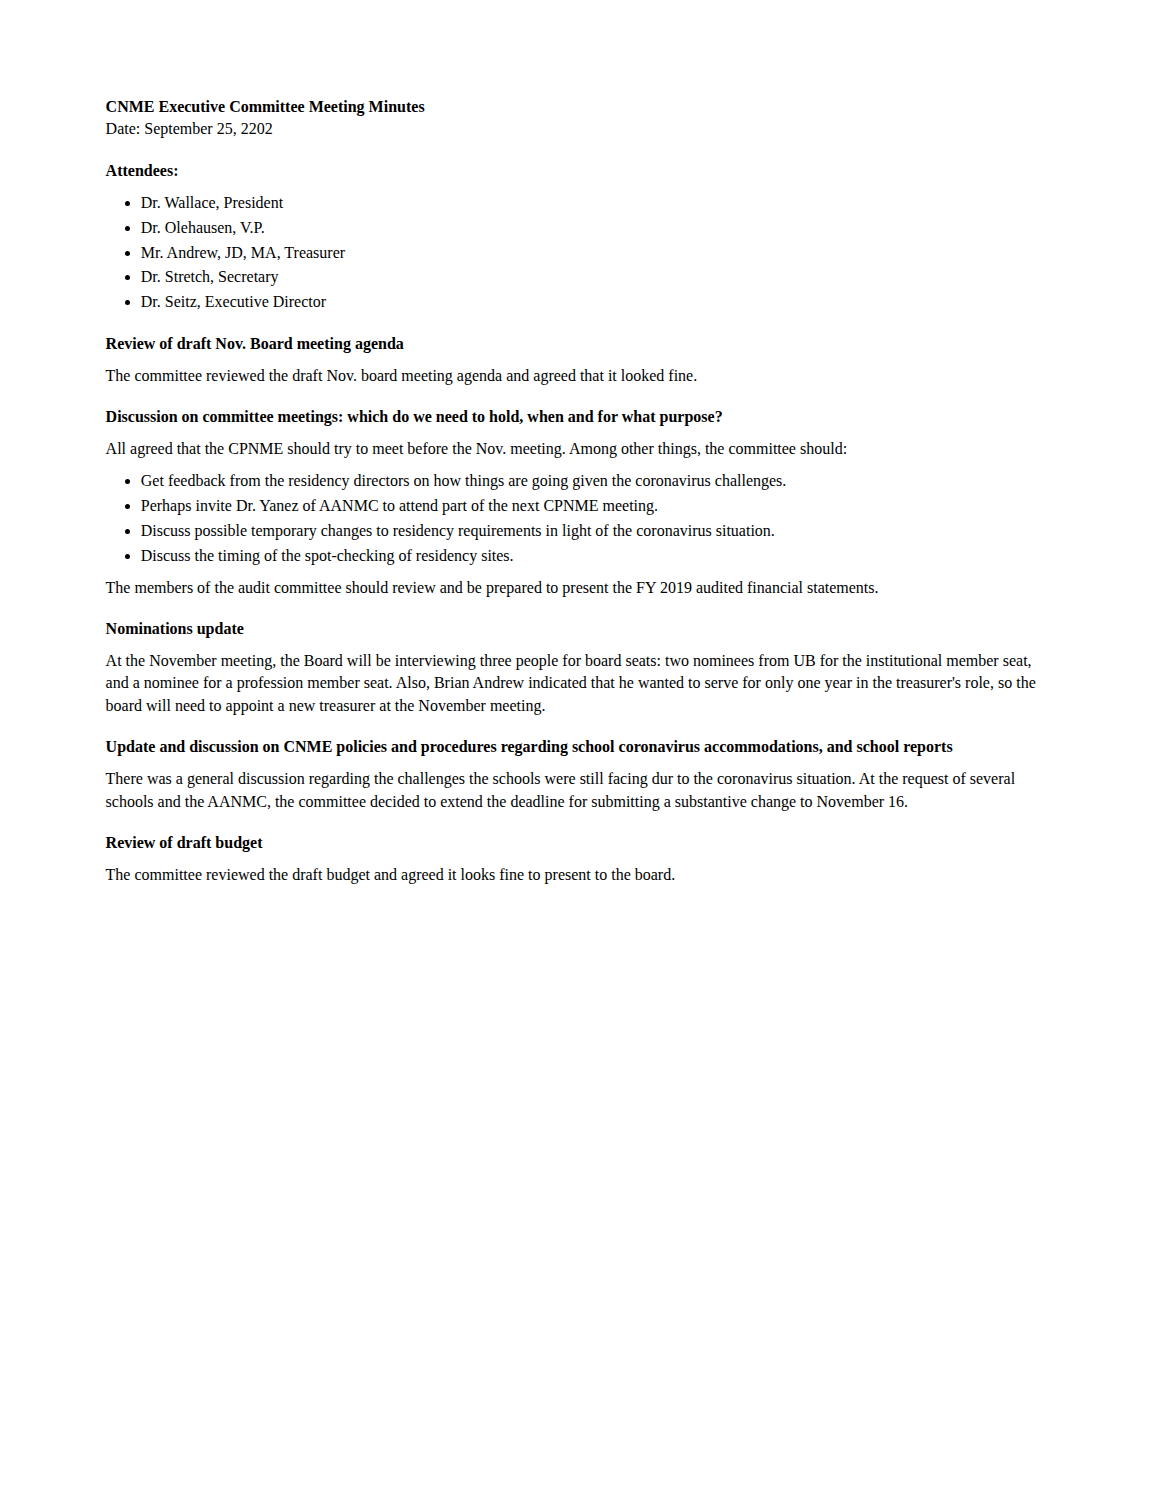CNME Executive Committee Meeting Minutes
Date: September 25, 2202
Attendees:
Dr. Wallace, President
Dr. Olehausen, V.P.
Mr. Andrew, JD, MA, Treasurer
Dr. Stretch, Secretary
Dr. Seitz, Executive Director
Review of draft Nov. Board meeting agenda
The committee reviewed the draft Nov. board meeting agenda and agreed that it looked fine.
Discussion on committee meetings: which do we need to hold, when and for what purpose?
All agreed that the CPNME should try to meet before the Nov. meeting. Among other things, the committee should:
Get feedback from the residency directors on how things are going given the coronavirus challenges.
Perhaps invite Dr. Yanez of AANMC to attend part of the next CPNME meeting.
Discuss possible temporary changes to residency requirements in light of the coronavirus situation.
Discuss the timing of the spot-checking of residency sites.
The members of the audit committee should review and be prepared to present the FY 2019 audited financial statements.
Nominations update
At the November meeting, the Board will be interviewing three people for board seats: two nominees from UB for the institutional member seat, and a nominee for a profession member seat. Also, Brian Andrew indicated that he wanted to serve for only one year in the treasurer's role, so the board will need to appoint a new treasurer at the November meeting.
Update and discussion on CNME policies and procedures regarding school coronavirus accommodations, and school reports
There was a general discussion regarding the challenges the schools were still facing dur to the coronavirus situation. At the request of several schools and the AANMC, the committee decided to extend the deadline for submitting a substantive change to November 16.
Review of draft budget
The committee reviewed the draft budget and agreed it looks fine to present to the board.